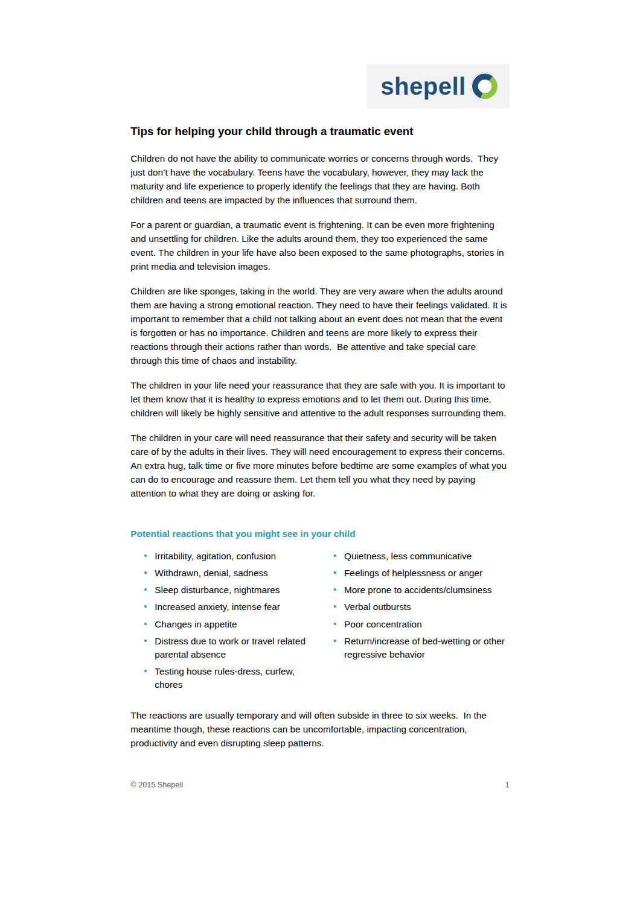shepell
Tips for helping your child through a traumatic event
Children do not have the ability to communicate worries or concerns through words. They just don’t have the vocabulary. Teens have the vocabulary, however, they may lack the maturity and life experience to properly identify the feelings that they are having. Both children and teens are impacted by the influences that surround them.
For a parent or guardian, a traumatic event is frightening. It can be even more frightening and unsettling for children. Like the adults around them, they too experienced the same event. The children in your life have also been exposed to the same photographs, stories in print media and television images.
Children are like sponges, taking in the world. They are very aware when the adults around them are having a strong emotional reaction. They need to have their feelings validated. It is important to remember that a child not talking about an event does not mean that the event is forgotten or has no importance. Children and teens are more likely to express their reactions through their actions rather than words. Be attentive and take special care through this time of chaos and instability.
The children in your life need your reassurance that they are safe with you. It is important to let them know that it is healthy to express emotions and to let them out. During this time, children will likely be highly sensitive and attentive to the adult responses surrounding them.
The children in your care will need reassurance that their safety and security will be taken care of by the adults in their lives. They will need encouragement to express their concerns. An extra hug, talk time or five more minutes before bedtime are some examples of what you can do to encourage and reassure them. Let them tell you what they need by paying attention to what they are doing or asking for.
Potential reactions that you might see in your child
Irritability, agitation, confusion
Withdrawn, denial, sadness
Sleep disturbance, nightmares
Increased anxiety, intense fear
Changes in appetite
Distress due to work or travel related parental absence
Testing house rules-dress, curfew, chores
Quietness, less communicative
Feelings of helplessness or anger
More prone to accidents/clumsiness
Verbal outbursts
Poor concentration
Return/increase of bed-wetting or other regressive behavior
The reactions are usually temporary and will often subside in three to six weeks. In the meantime though, these reactions can be uncomfortable, impacting concentration, productivity and even disrupting sleep patterns.
© 2015 Shepell 1